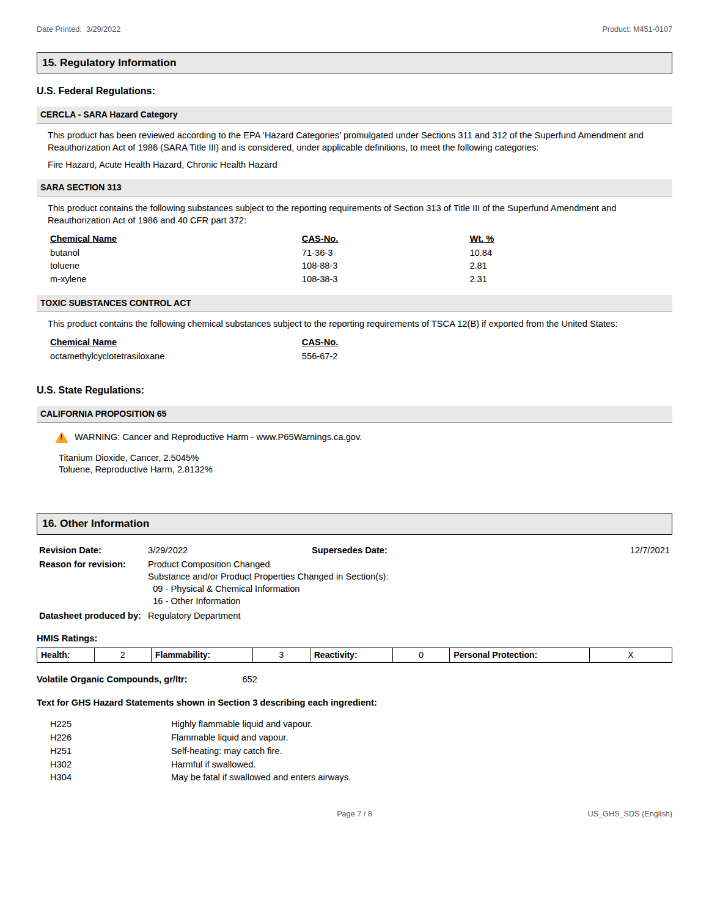Date Printed: 3/29/2022
Product: M451-0107
15. Regulatory Information
U.S. Federal Regulations:
CERCLA - SARA Hazard Category
This product has been reviewed according to the EPA ‘Hazard Categories’ promulgated under Sections 311 and 312 of the Superfund Amendment and Reauthorization Act of 1986 (SARA Title III) and is considered, under applicable definitions, to meet the following categories:
Fire Hazard, Acute Health Hazard, Chronic Health Hazard
SARA SECTION 313
This product contains the following substances subject to the reporting requirements of Section 313 of Title III of the Superfund Amendment and Reauthorization Act of 1986 and 40 CFR part 372:
| Chemical Name | CAS-No. | Wt. % |
| --- | --- | --- |
| butanol | 71-36-3 | 10.84 |
| toluene | 108-88-3 | 2.81 |
| m-xylene | 108-38-3 | 2.31 |
TOXIC SUBSTANCES CONTROL ACT
This product contains the following chemical substances subject to the reporting requirements of TSCA 12(B) if exported from the United States:
| Chemical Name | CAS-No. |
| --- | --- |
| octamethylcyclotetrasiloxane | 556-67-2 |
U.S. State Regulations:
CALIFORNIA PROPOSITION 65
WARNING: Cancer and Reproductive Harm - www.P65Warnings.ca.gov.
Titanium Dioxide, Cancer, 2.5045%
Toluene, Reproductive Harm, 2.8132%
16. Other Information
| Revision Date: | 3/29/2022 | Supersedes Date: | 12/7/2021 |
| Reason for revision: | Product Composition Changed Substance and/or Product Properties Changed in Section(s): 09 - Physical & Chemical Information 16 - Other Information |
| Datasheet produced by: | Regulatory Department |
HMIS Ratings:
| Health: | 2 | Flammability: | 3 | Reactivity: | 0 | Personal Protection: | X |
Volatile Organic Compounds, gr/ltr:652
Text for GHS Hazard Statements shown in Section 3 describing each ingredient:
| H225 | Highly flammable liquid and vapour. |
| H226 | Flammable liquid and vapour. |
| H251 | Self-heating: may catch fire. |
| H302 | Harmful if swallowed. |
| H304 | May be fatal if swallowed and enters airways. |
Page 7 / 8
US_GHS_SDS (English)